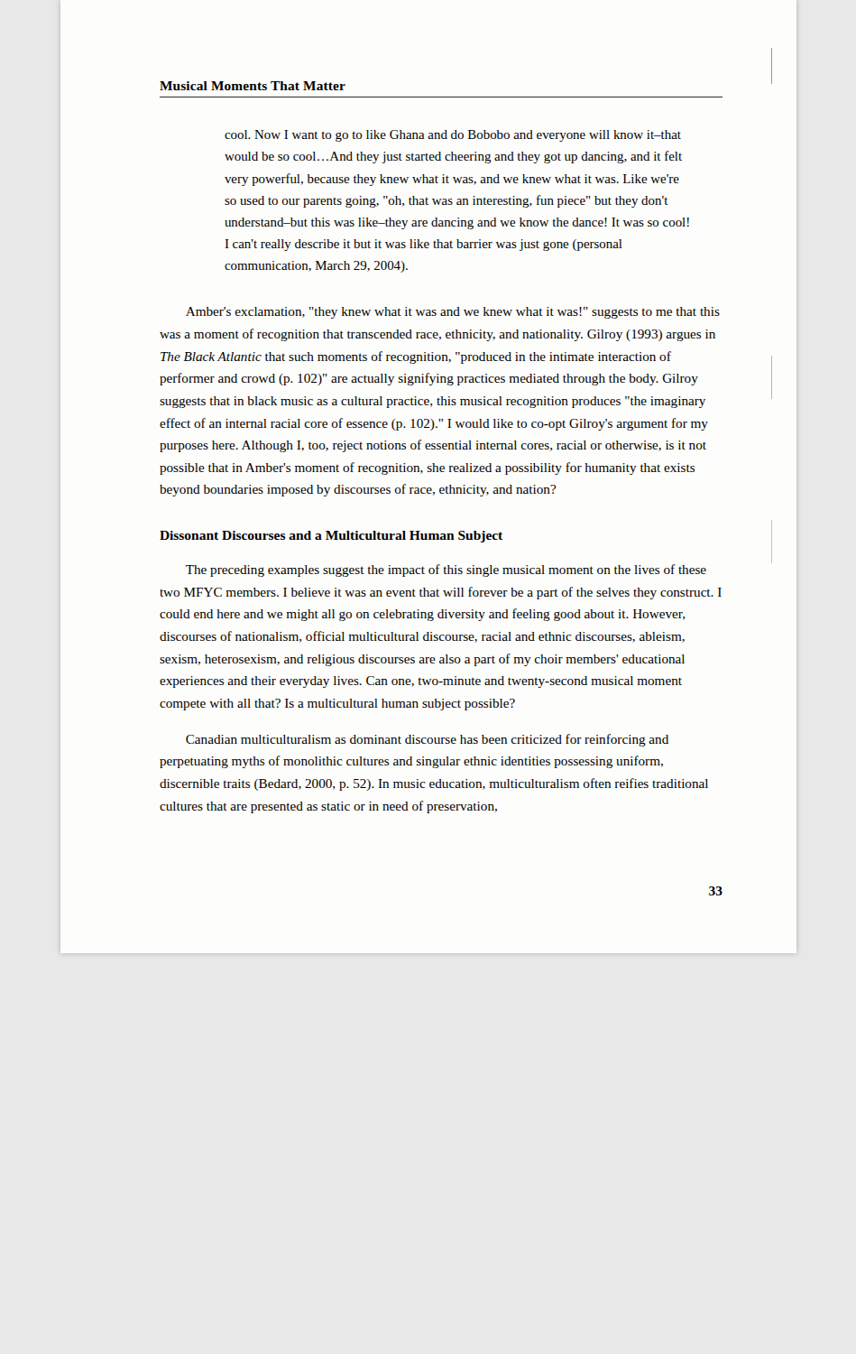Musical Moments That Matter
cool. Now I want to go to like Ghana and do Bobobo and everyone will know it–that would be so cool…And they just started cheering and they got up dancing, and it felt very powerful, because they knew what it was, and we knew what it was. Like we're so used to our parents going, "oh, that was an interesting, fun piece" but they don't understand–but this was like–they are dancing and we know the dance! It was so cool! I can't really describe it but it was like that barrier was just gone (personal communication, March 29, 2004).
Amber's exclamation, "they knew what it was and we knew what it was!" suggests to me that this was a moment of recognition that transcended race, ethnicity, and nationality. Gilroy (1993) argues in The Black Atlantic that such moments of recognition, "produced in the intimate interaction of performer and crowd (p. 102)" are actually signifying practices mediated through the body. Gilroy suggests that in black music as a cultural practice, this musical recognition produces "the imaginary effect of an internal racial core of essence (p. 102)." I would like to co-opt Gilroy's argument for my purposes here. Although I, too, reject notions of essential internal cores, racial or otherwise, is it not possible that in Amber's moment of recognition, she realized a possibility for humanity that exists beyond boundaries imposed by discourses of race, ethnicity, and nation?
Dissonant Discourses and a Multicultural Human Subject
The preceding examples suggest the impact of this single musical moment on the lives of these two MFYC members. I believe it was an event that will forever be a part of the selves they construct. I could end here and we might all go on celebrating diversity and feeling good about it. However, discourses of nationalism, official multicultural discourse, racial and ethnic discourses, ableism, sexism, heterosexism, and religious discourses are also a part of my choir members' educational experiences and their everyday lives. Can one, two-minute and twenty-second musical moment compete with all that? Is a multicultural human subject possible?
Canadian multiculturalism as dominant discourse has been criticized for reinforcing and perpetuating myths of monolithic cultures and singular ethnic identities possessing uniform, discernible traits (Bedard, 2000, p. 52). In music education, multiculturalism often reifies traditional cultures that are presented as static or in need of preservation,
33